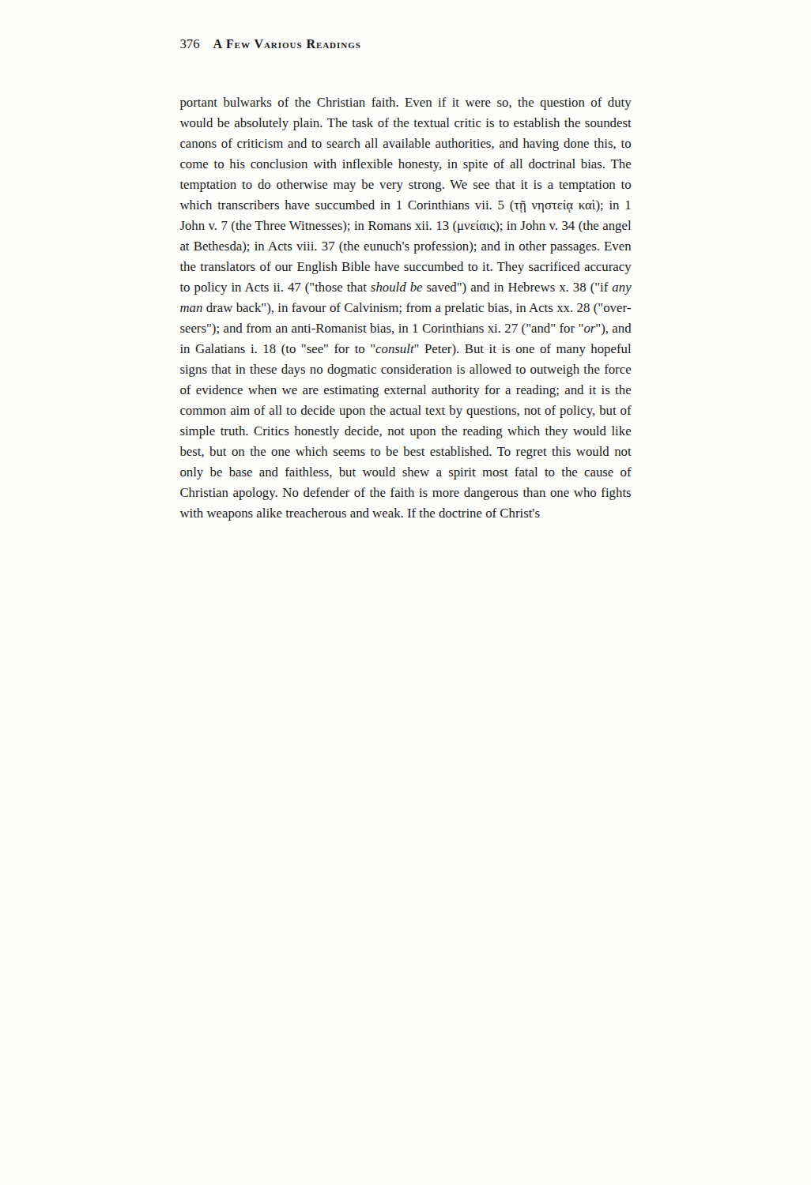376
A Few Various Readings
portant bulwarks of the Christian faith. Even if it were so, the question of duty would be absolutely plain. The task of the textual critic is to establish the soundest canons of criticism and to search all available authorities, and having done this, to come to his conclusion with inflexible honesty, in spite of all doctrinal bias. The temptation to do otherwise may be very strong. We see that it is a temptation to which transcribers have succumbed in 1 Corinthians vii. 5 (τῇ νηστείᾳ καὶ); in 1 John v. 7 (the Three Witnesses); in Romans xii. 13 (μνείαις); in John v. 34 (the angel at Bethesda); in Acts viii. 37 (the eunuch's profession); and in other passages. Even the translators of our English Bible have succumbed to it. They sacrificed accuracy to policy in Acts ii. 47 ("those that should be saved") and in Hebrews x. 38 ("if any man draw back"), in favour of Calvinism; from a prelatic bias, in Acts xx. 28 ("overseers"); and from an anti-Romanist bias, in 1 Corinthians xi. 27 ("and" for "or"), and in Galatians i. 18 (to "see" for to "consult" Peter). But it is one of many hopeful signs that in these days no dogmatic consideration is allowed to outweigh the force of evidence when we are estimating external authority for a reading; and it is the common aim of all to decide upon the actual text by questions, not of policy, but of simple truth. Critics honestly decide, not upon the reading which they would like best, but on the one which seems to be best established. To regret this would not only be base and faithless, but would shew a spirit most fatal to the cause of Christian apology. No defender of the faith is more dangerous than one who fights with weapons alike treacherous and weak. If the doctrine of Christ's